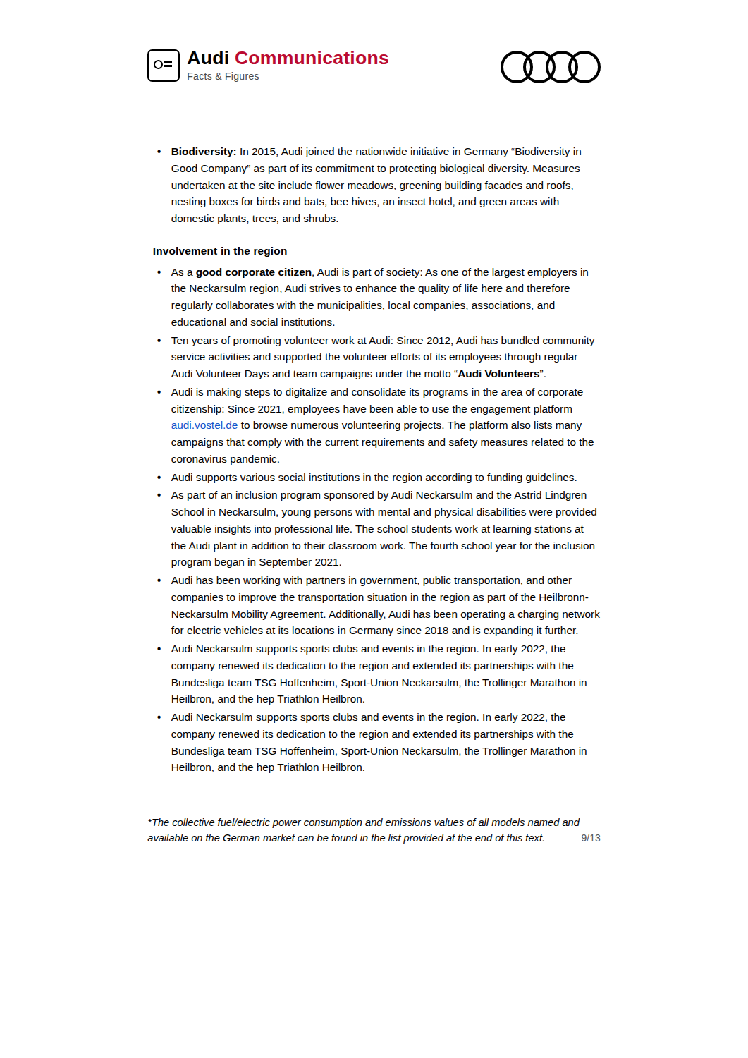Audi Communications
Facts & Figures
Biodiversity: In 2015, Audi joined the nationwide initiative in Germany “Biodiversity in Good Company” as part of its commitment to protecting biological diversity. Measures undertaken at the site include flower meadows, greening building facades and roofs, nesting boxes for birds and bats, bee hives, an insect hotel, and green areas with domestic plants, trees, and shrubs.
Involvement in the region
As a good corporate citizen, Audi is part of society: As one of the largest employers in the Neckarsulm region, Audi strives to enhance the quality of life here and therefore regularly collaborates with the municipalities, local companies, associations, and educational and social institutions.
Ten years of promoting volunteer work at Audi: Since 2012, Audi has bundled community service activities and supported the volunteer efforts of its employees through regular Audi Volunteer Days and team campaigns under the motto “Audi Volunteers”.
Audi is making steps to digitalize and consolidate its programs in the area of corporate citizenship: Since 2021, employees have been able to use the engagement platform audi.vostel.de to browse numerous volunteering projects. The platform also lists many campaigns that comply with the current requirements and safety measures related to the coronavirus pandemic.
Audi supports various social institutions in the region according to funding guidelines.
As part of an inclusion program sponsored by Audi Neckarsulm and the Astrid Lindgren School in Neckarsulm, young persons with mental and physical disabilities were provided valuable insights into professional life. The school students work at learning stations at the Audi plant in addition to their classroom work. The fourth school year for the inclusion program began in September 2021.
Audi has been working with partners in government, public transportation, and other companies to improve the transportation situation in the region as part of the Heilbronn-Neckarsulm Mobility Agreement. Additionally, Audi has been operating a charging network for electric vehicles at its locations in Germany since 2018 and is expanding it further.
Audi Neckarsulm supports sports clubs and events in the region. In early 2022, the company renewed its dedication to the region and extended its partnerships with the Bundesliga team TSG Hoffenheim, Sport-Union Neckarsulm, the Trollinger Marathon in Heilbron, and the hep Triathlon Heilbron.
Audi Neckarsulm supports sports clubs and events in the region. In early 2022, the company renewed its dedication to the region and extended its partnerships with the Bundesliga team TSG Hoffenheim, Sport-Union Neckarsulm, the Trollinger Marathon in Heilbron, and the hep Triathlon Heilbron.
*The collective fuel/electric power consumption and emissions values of all models named and available on the German market can be found in the list provided at the end of this text. 9/13